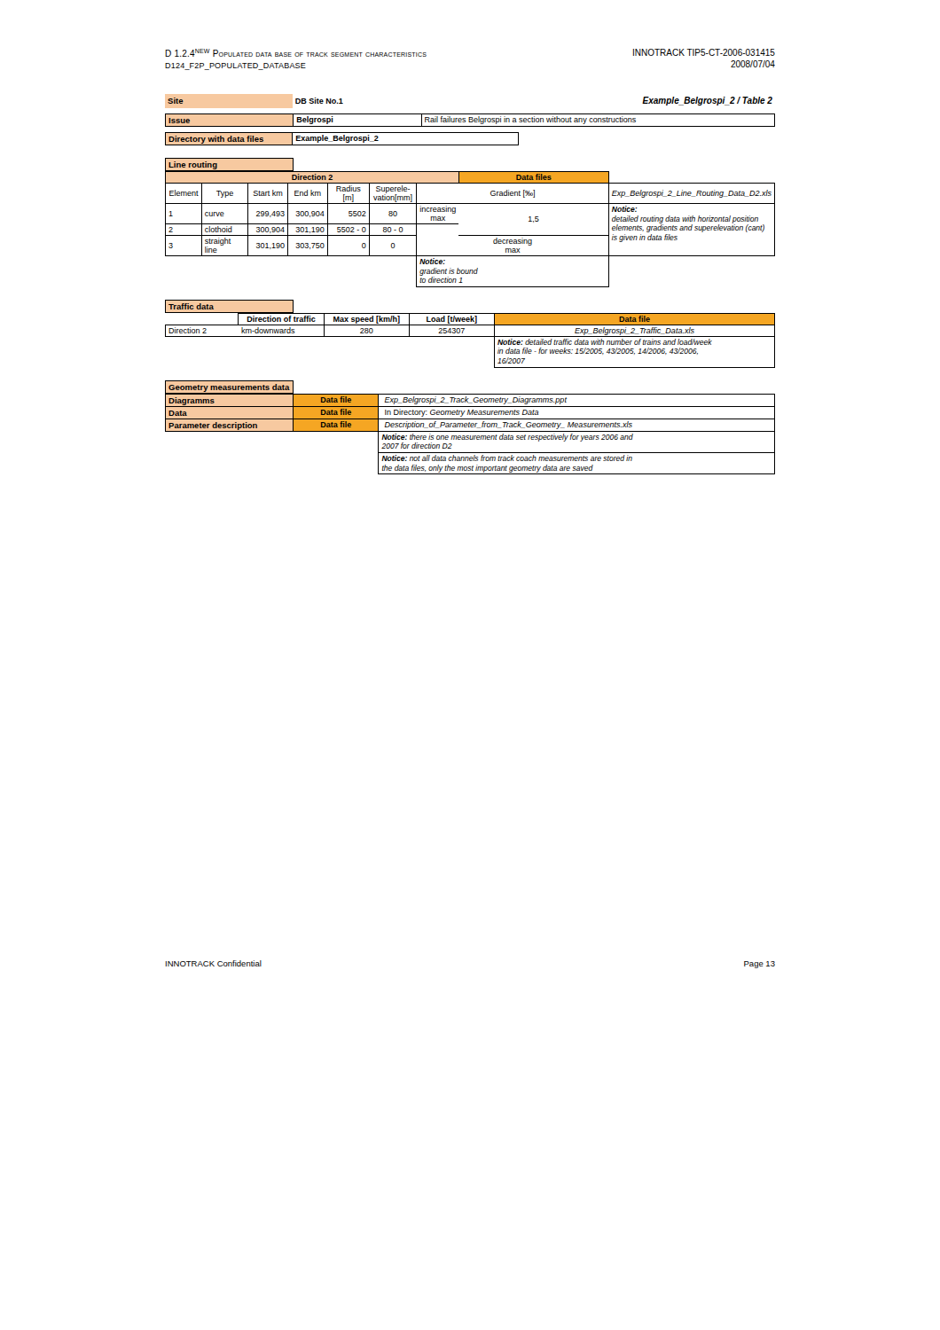D 1.2.4NEW Populated data base of track segment characteristics
D124_F2P_POPULATED_DATABASE
INNOTRACK TIP5-CT-2006-031415
2008/07/04
| / Site / DB Site No.1 / | | Example_Belgrospi_2 / Table 2 |
| Issue | Belgrospi | Rail failures Belgrospi in a section without any constructions |
| Directory with data files | Example_Belgrospi_2 |
| Line routing |
| Direction 2 | Data files |
| Element | Type | Start km | End km | Radius [m] | Superele- vation[mm] | Gradient [‰] | Exp_Belgrospi_2_Line_Routing_Data_D2.xls |
| 1 | curve | 299,493 | 300,904 | 5502 | 80 | increasing max | 1,5 | Notice: detailed routing data with horizontal position elements, gradients and superelevation (cant) is given in data files |
| 2 | clothoid | 300,904 | 301,190 | 5502 - 0 | 80 - 0 | |
| 3 | straight line | 301,190 | 303,750 | 0 | 0 | decreasing max |
| | Notice: gradient is bound to direction 1 | |
| Traffic data |
| | Direction of traffic | Max speed [km/h] | Load [t/week] | Data file |
| Direction 2 | km-downwards | 280 | 254307 | Exp_Belgrospi_2_Traffic_Data.xls |
| | Notice: detailed traffic data with number of trains and load/week in data file - for weeks: 15/2005, 43/2005, 14/2006, 43/2006, 16/2007 |
| Geometry measurements data |
| Diagramms | Data file | Exp_Belgrospi_2_Track_Geometry_Diagramms.ppt |
| Data | Data file | In Directory: Geometry Measurements Data |
| Parameter description | Data file | Description_of_Parameter_from_Track_Geometry_ Measurements.xls |
| | Notice: there is one measurement data set respectively for years 2006 and 2007 for direction D2 |
| | Notice: not all data channels from track coach measurements are stored in the data files, only the most important geometry data are saved |
INNOTRACK Confidential
Page 13